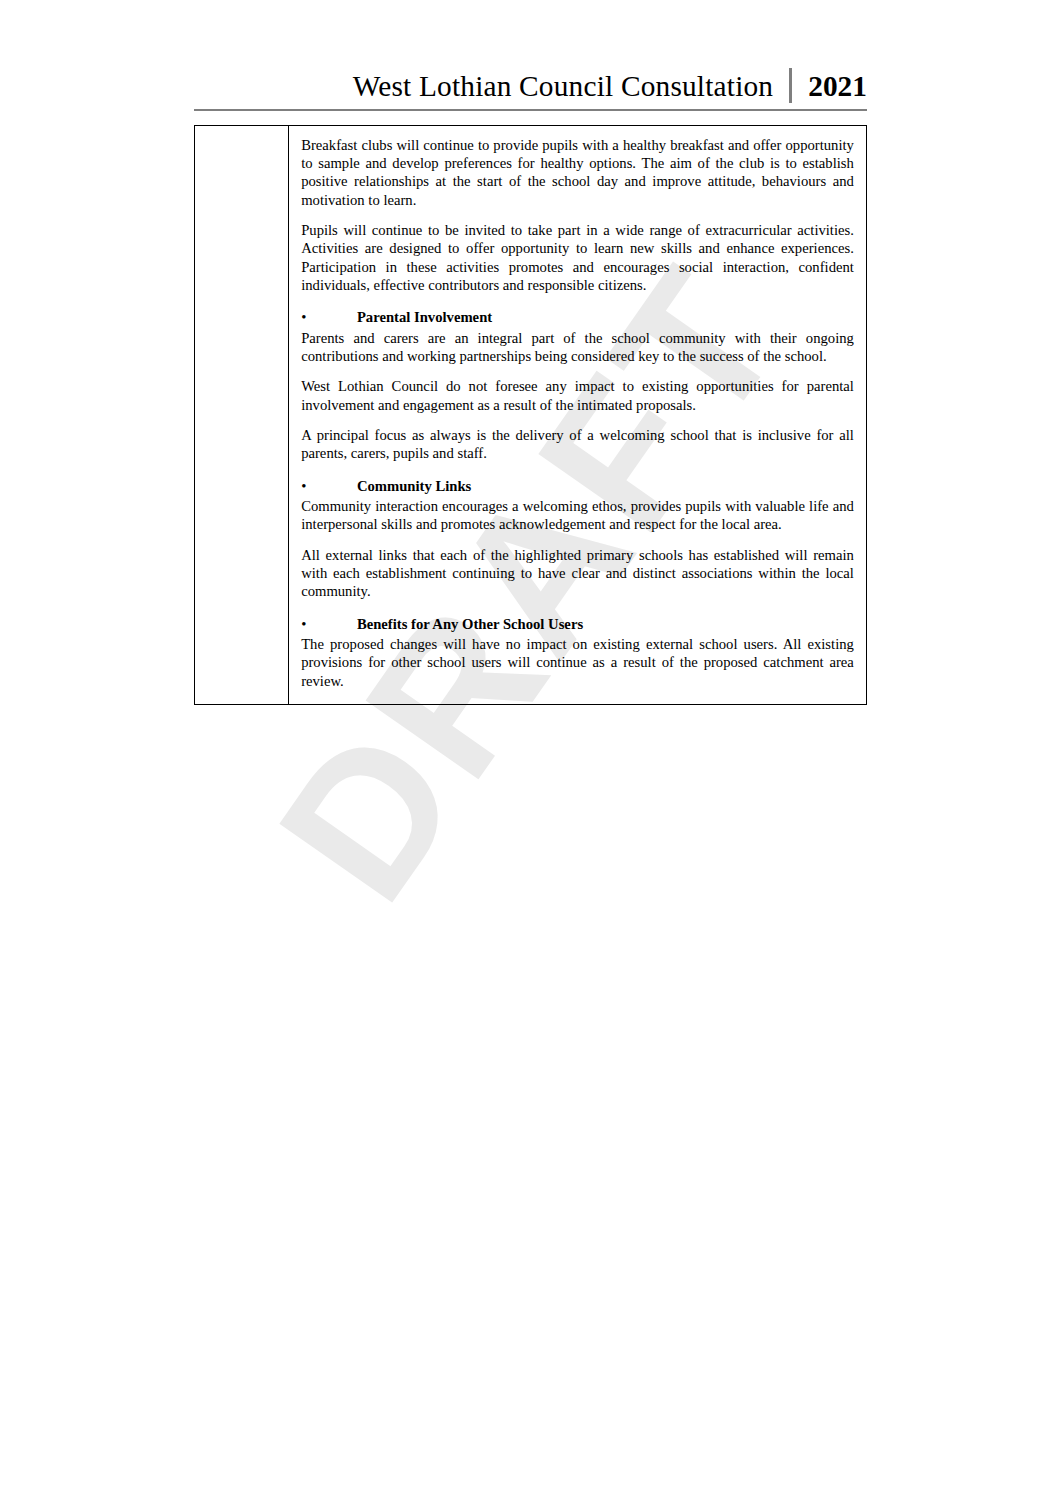DRAFT
West Lothian Council Consultation
2021
| | Breakfast clubs will continue to provide pupils with a healthy breakfast and offer opportunity to sample and develop preferences for healthy options. The aim of the club is to establish positive relationships at the start of the school day and improve attitude, behaviours and motivation to learn. Pupils will continue to be invited to take part in a wide range of extracurricular activities. Activities are designed to offer opportunity to learn new skills and enhance experiences. Participation in these activities promotes and encourages social interaction, confident individuals, effective contributors and responsible citizens. • Parental Involvement Parents and carers are an integral part of the school community with their ongoing contributions and working partnerships being considered key to the success of the school. West Lothian Council do not foresee any impact to existing opportunities for parental involvement and engagement as a result of the intimated proposals. A principal focus as always is the delivery of a welcoming school that is inclusive for all parents, carers, pupils and staff. • Community Links Community interaction encourages a welcoming ethos, provides pupils with valuable life and interpersonal skills and promotes acknowledgement and respect for the local area. All external links that each of the highlighted primary schools has established will remain with each establishment continuing to have clear and distinct associations within the local community. • Benefits for Any Other School Users The proposed changes will have no impact on existing external school users. All existing provisions for other school users will continue as a result of the proposed catchment area review. |